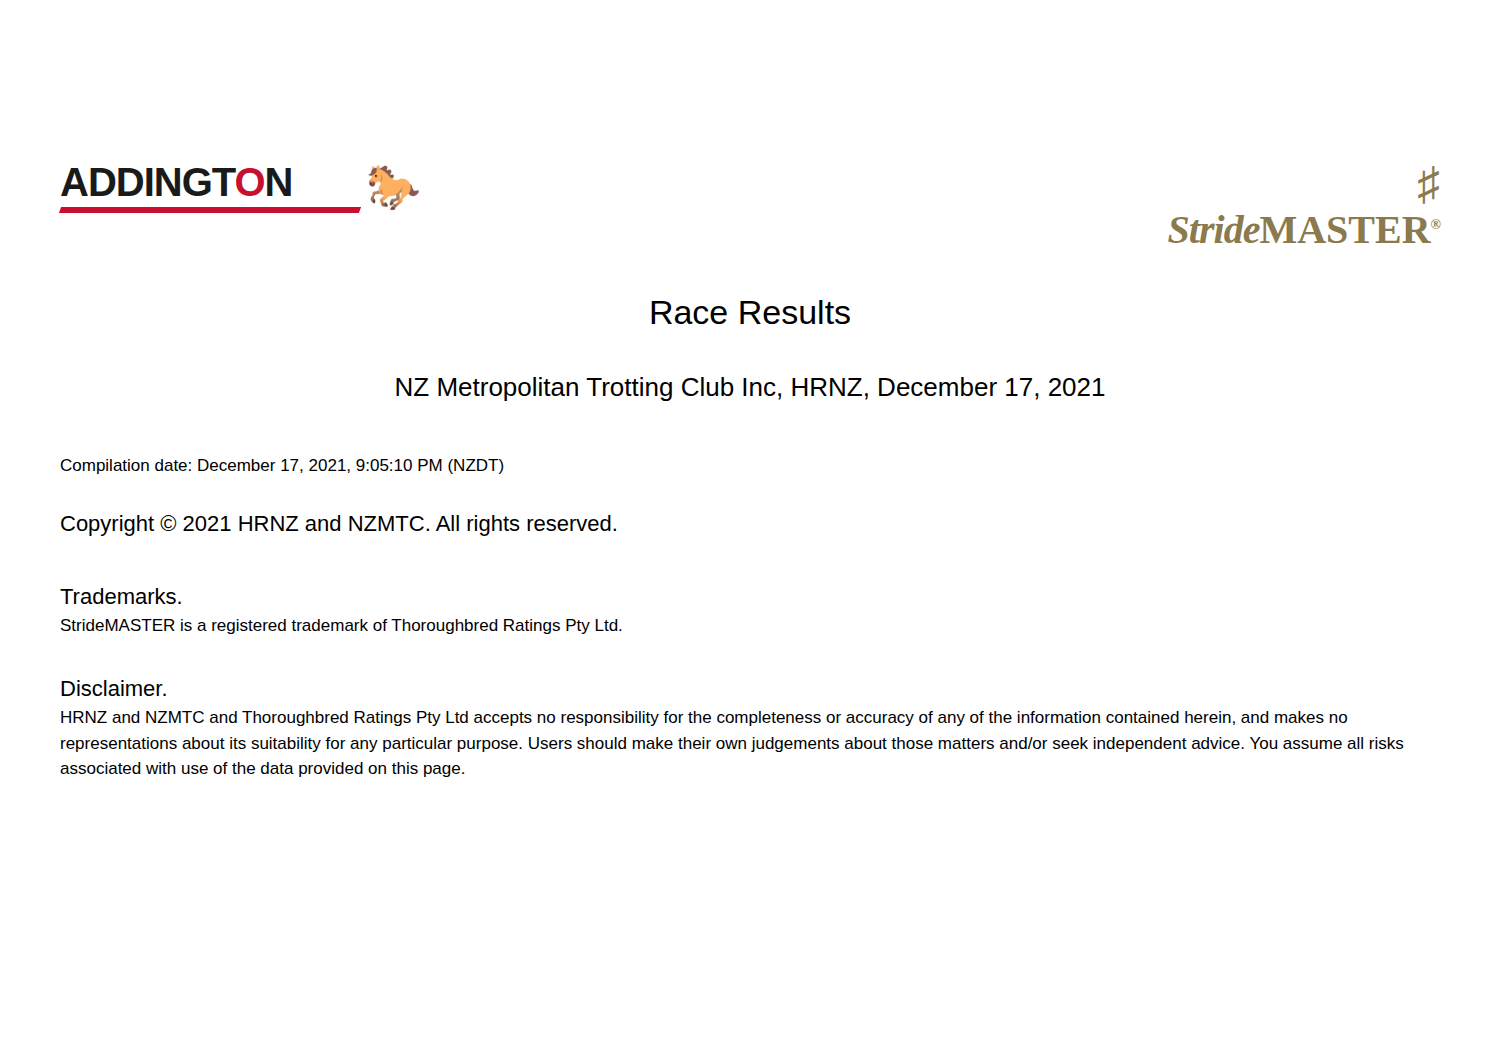ADDINGTON
🐎
♯
StrideMASTER®
Race Results
NZ Metropolitan Trotting Club Inc, HRNZ, December 17, 2021
Compilation date: December 17, 2021, 9:05:10 PM (NZDT)
Copyright © 2021 HRNZ and NZMTC. All rights reserved.
Trademarks.
StrideMASTER is a registered trademark of Thoroughbred Ratings Pty Ltd.
Disclaimer.
HRNZ and NZMTC and Thoroughbred Ratings Pty Ltd accepts no responsibility for the completeness or accuracy of any of the information contained herein, and makes no representations about its suitability for any particular purpose. Users should make their own judgements about those matters and/or seek independent advice. You assume all risks associated with use of the data provided on this page.